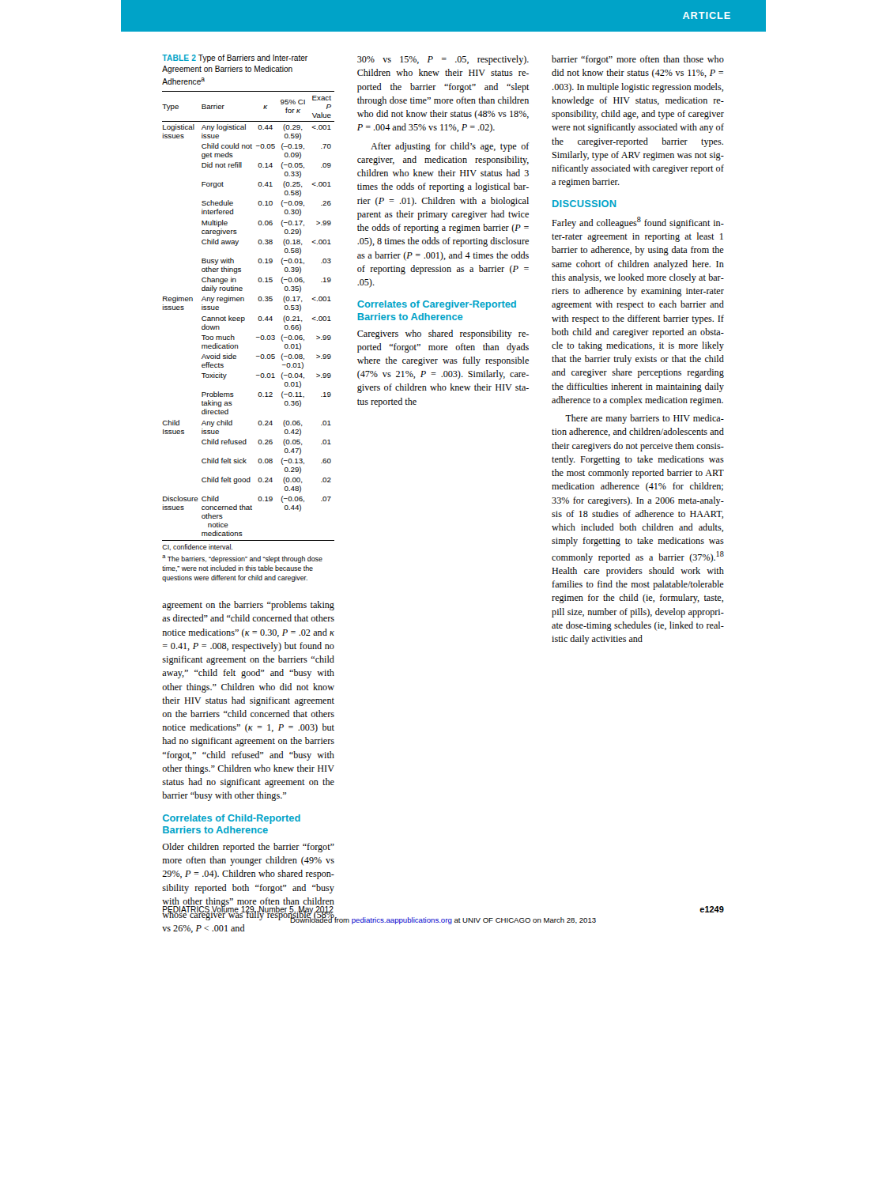ARTICLE
TABLE 2 Type of Barriers and Inter-rater Agreement on Barriers to Medication Adherencea
| Type | Barrier | κ | 95% CI for κ | Exact P Value |
| --- | --- | --- | --- | --- |
| Logistical issues | Any logistical issue | 0.44 | (0.29, 0.59) | <.001 |
| | Child could not get meds | −0.05 | (–0.19, 0.09) | .70 |
| | Did not refill | 0.14 | (−0.05, 0.33) | .09 |
| | Forgot | 0.41 | (0.25, 0.58) | <.001 |
| | Schedule interfered | 0.10 | (−0.09, 0.30) | .26 |
| | Multiple caregivers | 0.06 | (−0.17, 0.29) | >.99 |
| | Child away | 0.38 | (0.18, 0.58) | <.001 |
| | Busy with other things | 0.19 | (−0.01, 0.39) | .03 |
| | Change in daily routine | 0.15 | (−0.06, 0.35) | .19 |
| Regimen issues | Any regimen issue | 0.35 | (0.17, 0.53) | <.001 |
| | Cannot keep down | 0.44 | (0.21, 0.66) | <.001 |
| | Too much medication | −0.03 | (−0.06, 0.01) | >.99 |
| | Avoid side effects | −0.05 | (−0.08, −0.01) | >.99 |
| | Toxicity | −0.01 | (−0.04, 0.01) | >.99 |
| | Problems taking as directed | 0.12 | (−0.11, 0.36) | .19 |
| Child Issues | Any child issue | 0.24 | (0.06, 0.42) | .01 |
| | Child refused | 0.26 | (0.05, 0.47) | .01 |
| | Child felt sick | 0.08 | (−0.13, 0.29) | .60 |
| | Child felt good | 0.24 | (0.00, 0.48) | .02 |
| Disclosure issues | Child concerned that others notice medications | 0.19 | (−0.06, 0.44) | .07 |
CI, confidence interval.
a The barriers, “depression” and “slept through dose time,” were not included in this table because the questions were different for child and caregiver.
agreement on the barriers “problems taking as directed” and “child concerned that others notice medications” (κ = 0.30, P = .02 and κ = 0.41, P = .008, respectively) but found no significant agreement on the barriers “child away,” “child felt good” and “busy with other things.” Children who did not know their HIV status had significant agreement on the barriers “child concerned that others notice medications” (κ = 1, P = .003) but had no significant agreement on the barriers “forgot,” “child refused” and “busy with other things.” Children who knew their HIV status had no significant agreement on the barrier “busy with other things.”
Correlates of Child-Reported Barriers to Adherence
Older children reported the barrier “forgot” more often than younger children (49% vs 29%, P = .04). Children who shared responsibility reported both “forgot” and “busy with other things” more often than children whose caregiver was fully responsible (58% vs 26%, P < .001 and
30% vs 15%, P = .05, respectively). Children who knew their HIV status reported the barrier “forgot” and “slept through dose time” more often than children who did not know their status (48% vs 18%, P = .004 and 35% vs 11%, P = .02).
After adjusting for child’s age, type of caregiver, and medication responsibility, children who knew their HIV status had 3 times the odds of reporting a logistical barrier (P = .01). Children with a biological parent as their primary caregiver had twice the odds of reporting a regimen barrier (P = .05), 8 times the odds of reporting disclosure as a barrier (P = .001), and 4 times the odds of reporting depression as a barrier (P = .05).
Correlates of Caregiver-Reported Barriers to Adherence
Caregivers who shared responsibility reported “forgot” more often than dyads where the caregiver was fully responsible (47% vs 21%, P = .003). Similarly, caregivers of children who knew their HIV status reported the
barrier “forgot” more often than those who did not know their status (42% vs 11%, P = .003). In multiple logistic regression models, knowledge of HIV status, medication responsibility, child age, and type of caregiver were not significantly associated with any of the caregiver-reported barrier types. Similarly, type of ARV regimen was not significantly associated with caregiver report of a regimen barrier.
Discussion
Farley and colleagues8 found significant inter-rater agreement in reporting at least 1 barrier to adherence, by using data from the same cohort of children analyzed here. In this analysis, we looked more closely at barriers to adherence by examining inter-rater agreement with respect to each barrier and with respect to the different barrier types. If both child and caregiver reported an obstacle to taking medications, it is more likely that the barrier truly exists or that the child and caregiver share perceptions regarding the difficulties inherent in maintaining daily adherence to a complex medication regimen.
There are many barriers to HIV medication adherence, and children/adolescents and their caregivers do not perceive them consistently. Forgetting to take medications was the most commonly reported barrier to ART medication adherence (41% for children; 33% for caregivers). In a 2006 meta-analysis of 18 studies of adherence to HAART, which included both children and adults, simply forgetting to take medications was commonly reported as a barrier (37%).18 Health care providers should work with families to find the most palatable/tolerable regimen for the child (ie, formulary, taste, pill size, number of pills), develop appropriate dose-timing schedules (ie, linked to realistic daily activities and
PEDIATRICS Volume 129, Number 5, May 2012 e1249
Downloaded from pediatrics.aappublications.org at UNIV OF CHICAGO on March 28, 2013